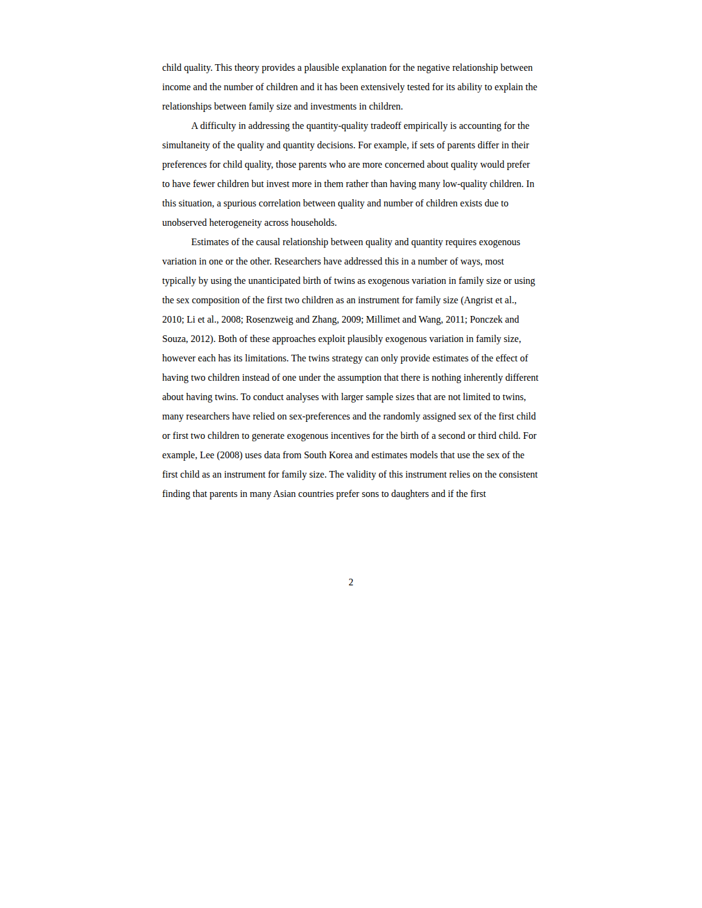child quality. This theory provides a plausible explanation for the negative relationship between income and the number of children and it has been extensively tested for its ability to explain the relationships between family size and investments in children.
A difficulty in addressing the quantity-quality tradeoff empirically is accounting for the simultaneity of the quality and quantity decisions. For example, if sets of parents differ in their preferences for child quality, those parents who are more concerned about quality would prefer to have fewer children but invest more in them rather than having many low-quality children. In this situation, a spurious correlation between quality and number of children exists due to unobserved heterogeneity across households.
Estimates of the causal relationship between quality and quantity requires exogenous variation in one or the other. Researchers have addressed this in a number of ways, most typically by using the unanticipated birth of twins as exogenous variation in family size or using the sex composition of the first two children as an instrument for family size (Angrist et al., 2010; Li et al., 2008; Rosenzweig and Zhang, 2009; Millimet and Wang, 2011; Ponczek and Souza, 2012). Both of these approaches exploit plausibly exogenous variation in family size, however each has its limitations. The twins strategy can only provide estimates of the effect of having two children instead of one under the assumption that there is nothing inherently different about having twins. To conduct analyses with larger sample sizes that are not limited to twins, many researchers have relied on sex-preferences and the randomly assigned sex of the first child or first two children to generate exogenous incentives for the birth of a second or third child. For example, Lee (2008) uses data from South Korea and estimates models that use the sex of the first child as an instrument for family size. The validity of this instrument relies on the consistent finding that parents in many Asian countries prefer sons to daughters and if the first
2